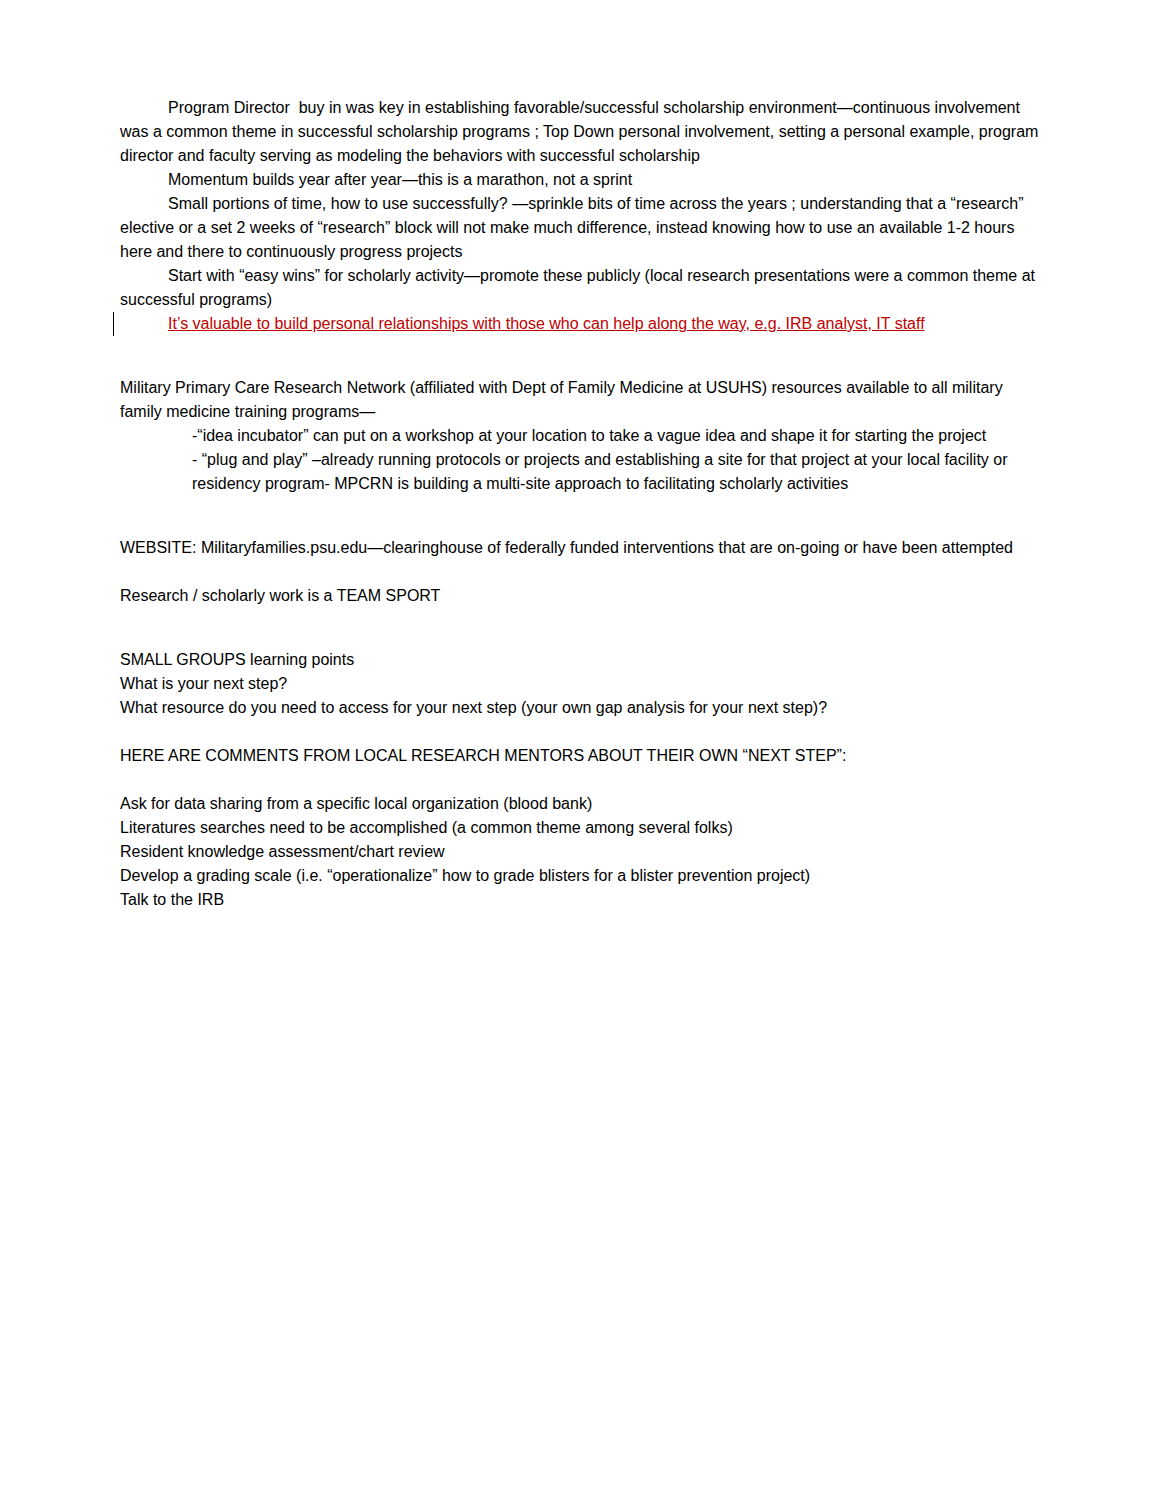Program Director buy in was key in establishing favorable/successful scholarship environment—continuous involvement was a common theme in successful scholarship programs ; Top Down personal involvement, setting a personal example, program director and faculty serving as modeling the behaviors with successful scholarship
Momentum builds year after year—this is a marathon, not a sprint
Small portions of time, how to use successfully? —sprinkle bits of time across the years ; understanding that a “research” elective or a set 2 weeks of “research” block will not make much difference, instead knowing how to use an available 1-2 hours here and there to continuously progress projects
Start with “easy wins” for scholarly activity—promote these publicly (local research presentations were a common theme at successful programs)
It’s valuable to build personal relationships with those who can help along the way, e.g. IRB analyst, IT staff
Military Primary Care Research Network (affiliated with Dept of Family Medicine at USUHS) resources available to all military family medicine training programs—
-“idea incubator” can put on a workshop at your location to take a vague idea and shape it for starting the project
- “plug and play” –already running protocols or projects and establishing a site for that project at your local facility or residency program- MPCRN is building a multi-site approach to facilitating scholarly activities
WEBSITE: Militaryfamilies.psu.edu—clearinghouse of federally funded interventions that are on-going or have been attempted
Research / scholarly work is a TEAM SPORT
SMALL GROUPS learning points
What is your next step?
What resource do you need to access for your next step (your own gap analysis for your next step)?
HERE ARE COMMENTS FROM LOCAL RESEARCH MENTORS ABOUT THEIR OWN “NEXT STEP”:
Ask for data sharing from a specific local organization (blood bank)
Literatures searches need to be accomplished (a common theme among several folks)
Resident knowledge assessment/chart review
Develop a grading scale (i.e. “operationalize” how to grade blisters for a blister prevention project)
Talk to the IRB